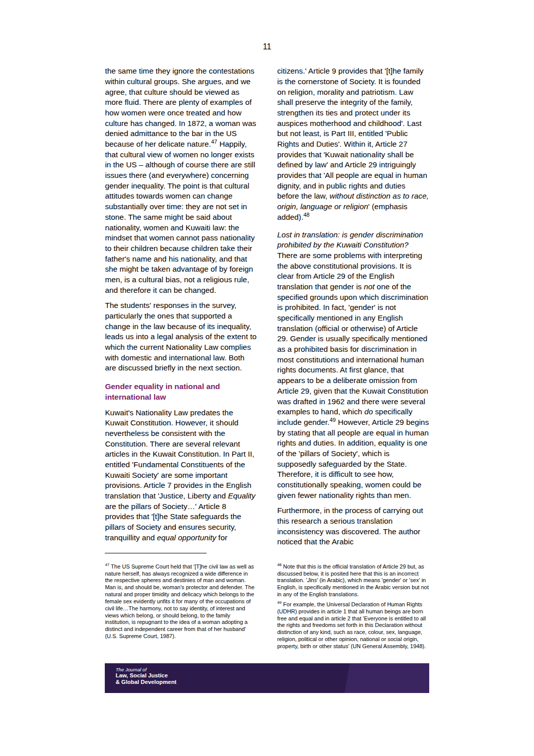11
the same time they ignore the contestations within cultural groups. She argues, and we agree, that culture should be viewed as more fluid. There are plenty of examples of how women were once treated and how culture has changed. In 1872, a woman was denied admittance to the bar in the US because of her delicate nature.47 Happily, that cultural view of women no longer exists in the US – although of course there are still issues there (and everywhere) concerning gender inequality. The point is that cultural attitudes towards women can change substantially over time: they are not set in stone. The same might be said about nationality, women and Kuwaiti law: the mindset that women cannot pass nationality to their children because children take their father's name and his nationality, and that she might be taken advantage of by foreign men, is a cultural bias, not a religious rule, and therefore it can be changed.
The students' responses in the survey, particularly the ones that supported a change in the law because of its inequality, leads us into a legal analysis of the extent to which the current Nationality Law complies with domestic and international law. Both are discussed briefly in the next section.
Gender equality in national and international law
Kuwait's Nationality Law predates the Kuwait Constitution. However, it should nevertheless be consistent with the Constitution. There are several relevant articles in the Kuwait Constitution. In Part II, entitled 'Fundamental Constituents of the Kuwaiti Society' are some important provisions. Article 7 provides in the English translation that 'Justice, Liberty and Equality are the pillars of Society…' Article 8 provides that '[t]he State safeguards the pillars of Society and ensures security, tranquillity and equal opportunity for citizens.' Article 9 provides that '[t]he family is the cornerstone of Society. It is founded on religion, morality and patriotism. Law shall preserve the integrity of the family, strengthen its ties and protect under its auspices motherhood and childhood'. Last but not least, is Part III, entitled 'Public Rights and Duties'. Within it, Article 27 provides that 'Kuwait nationality shall be defined by law' and Article 29 intriguingly provides that 'All people are equal in human dignity, and in public rights and duties before the law, without distinction as to race, origin, language or religion' (emphasis added).48
Lost in translation: is gender discrimination prohibited by the Kuwaiti Constitution?
There are some problems with interpreting the above constitutional provisions. It is clear from Article 29 of the English translation that gender is not one of the specified grounds upon which discrimination is prohibited. In fact, 'gender' is not specifically mentioned in any English translation (official or otherwise) of Article 29. Gender is usually specifically mentioned as a prohibited basis for discrimination in most constitutions and international human rights documents. At first glance, that appears to be a deliberate omission from Article 29, given that the Kuwait Constitution was drafted in 1962 and there were several examples to hand, which do specifically include gender.49 However, Article 29 begins by stating that all people are equal in human rights and duties. In addition, equality is one of the 'pillars of Society', which is supposedly safeguarded by the State. Therefore, it is difficult to see how, constitutionally speaking, women could be given fewer nationality rights than men.
Furthermore, in the process of carrying out this research a serious translation inconsistency was discovered. The author noticed that the Arabic
47 The US Supreme Court held that '[T]he civil law as well as nature herself, has always recognized a wide difference in the respective spheres and destinies of man and woman. Man is, and should be, woman's protector and defender. The natural and proper timidity and delicacy which belongs to the female sex evidently unfits it for many of the occupations of civil life…The harmony, not to say identity, of interest and views which belong, or should belong, to the family institution, is repugnant to the idea of a woman adopting a distinct and independent career from that of her husband' (U.S. Supreme Court, 1987).
48 Note that this is the official translation of Article 29 but, as discussed below, it is posited here that this is an incorrect translation. 'Jins' (in Arabic), which means 'gender' or 'sex' in English, is specifically mentioned in the Arabic version but not in any of the English translations.
49 For example, the Universal Declaration of Human Rights (UDHR) provides in article 1 that all human beings are born free and equal and in article 2 that 'Everyone is entitled to all the rights and freedoms set forth in this Declaration without distinction of any kind, such as race, colour, sex, language, religion, political or other opinion, national or social origin, property, birth or other status' (UN General Assembly, 1948).
The Journal of Law, Social Justice
& Global Development